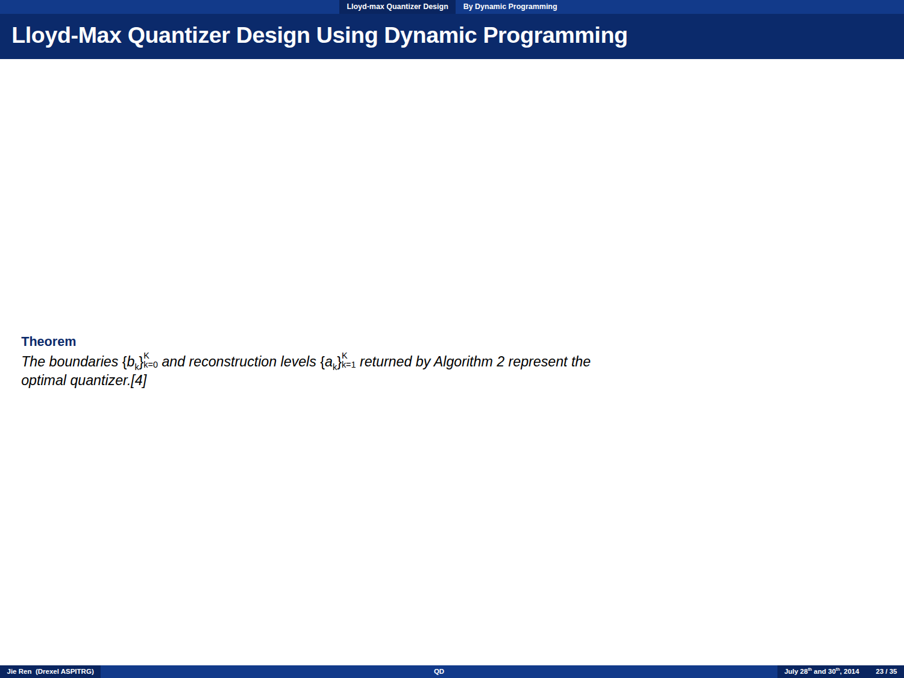Lloyd-max Quantizer Design By Dynamic Programming
Lloyd-Max Quantizer Design Using Dynamic Programming
Theorem
The boundaries {bk}Kk=0 and reconstruction levels {ak}Kk=1 returned by Algorithm 2 represent the optimal quantizer.[4]
Jie Ren (Drexel ASPITRG) QD July 28th and 30th, 2014 23 / 35